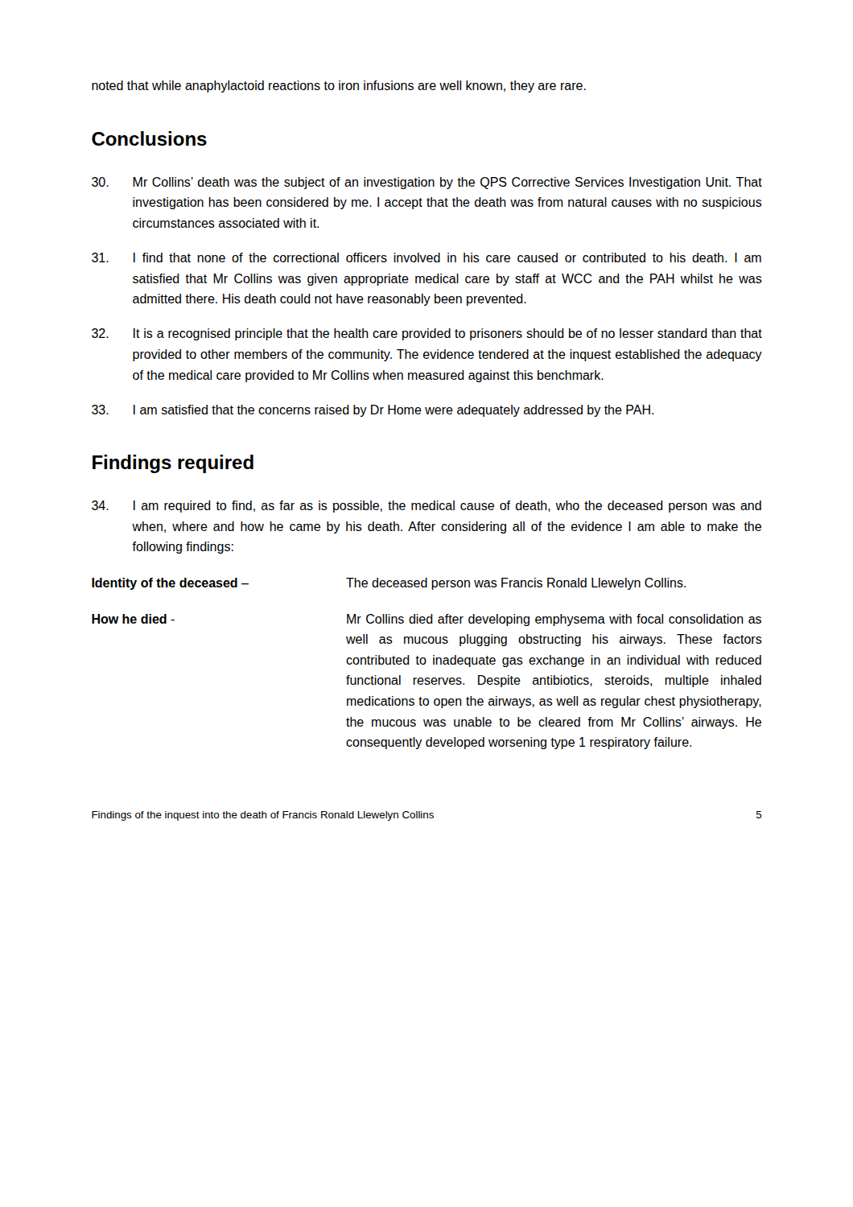noted that while anaphylactoid reactions to iron infusions are well known, they are rare.
Conclusions
30. Mr Collins’ death was the subject of an investigation by the QPS Corrective Services Investigation Unit. That investigation has been considered by me. I accept that the death was from natural causes with no suspicious circumstances associated with it.
31. I find that none of the correctional officers involved in his care caused or contributed to his death. I am satisfied that Mr Collins was given appropriate medical care by staff at WCC and the PAH whilst he was admitted there. His death could not have reasonably been prevented.
32. It is a recognised principle that the health care provided to prisoners should be of no lesser standard than that provided to other members of the community. The evidence tendered at the inquest established the adequacy of the medical care provided to Mr Collins when measured against this benchmark.
33. I am satisfied that the concerns raised by Dr Home were adequately addressed by the PAH.
Findings required
34. I am required to find, as far as is possible, the medical cause of death, who the deceased person was and when, where and how he came by his death. After considering all of the evidence I am able to make the following findings:
| Identity of the deceased – | The deceased person was Francis Ronald Llewelyn Collins. |
| How he died - | Mr Collins died after developing emphysema with focal consolidation as well as mucous plugging obstructing his airways. These factors contributed to inadequate gas exchange in an individual with reduced functional reserves. Despite antibiotics, steroids, multiple inhaled medications to open the airways, as well as regular chest physiotherapy, the mucous was unable to be cleared from Mr Collins’ airways. He consequently developed worsening type 1 respiratory failure. |
Findings of the inquest into the death of Francis Ronald Llewelyn Collins 5